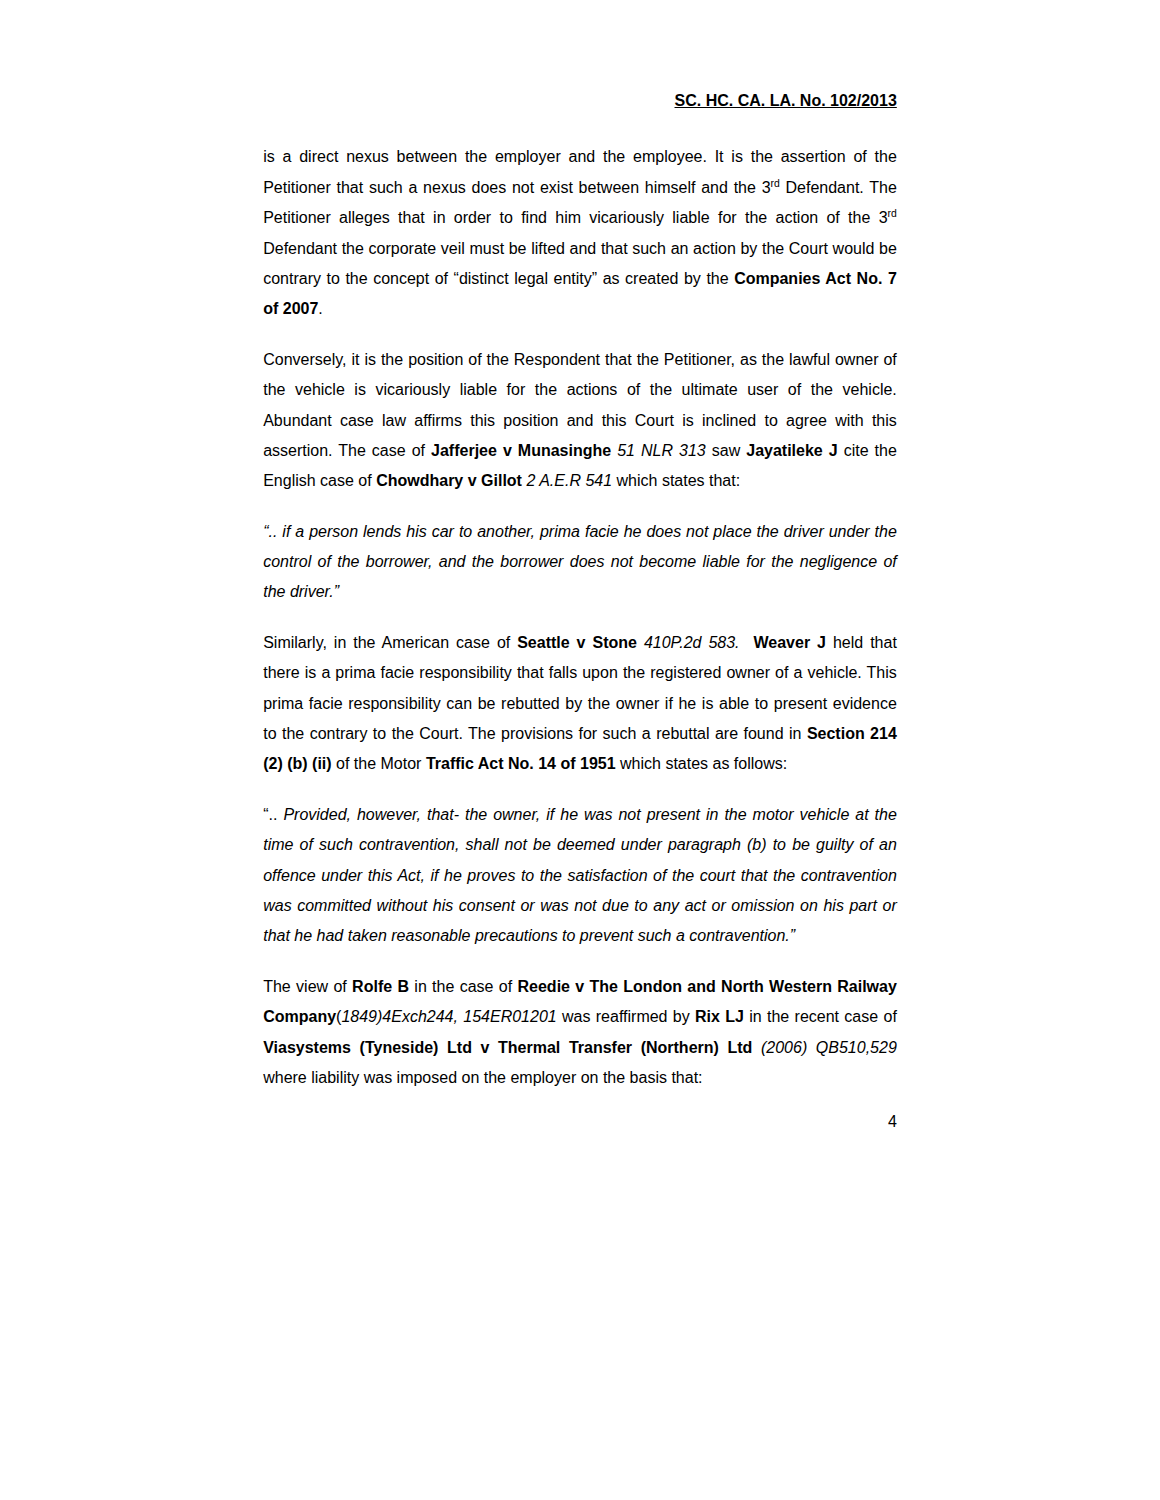SC. HC. CA. LA. No. 102/2013
is a direct nexus between the employer and the employee. It is the assertion of the Petitioner that such a nexus does not exist between himself and the 3rd Defendant. The Petitioner alleges that in order to find him vicariously liable for the action of the 3rd Defendant the corporate veil must be lifted and that such an action by the Court would be contrary to the concept of “distinct legal entity” as created by the Companies Act No. 7 of 2007.
Conversely, it is the position of the Respondent that the Petitioner, as the lawful owner of the vehicle is vicariously liable for the actions of the ultimate user of the vehicle. Abundant case law affirms this position and this Court is inclined to agree with this assertion. The case of Jafferjee v Munasinghe 51 NLR 313 saw Jayatileke J cite the English case of Chowdhary v Gillot 2 A.E.R 541 which states that:
“.. if a person lends his car to another, prima facie he does not place the driver under the control of the borrower, and the borrower does not become liable for the negligence of the driver.”
Similarly, in the American case of Seattle v Stone 410P.2d 583. Weaver J held that there is a prima facie responsibility that falls upon the registered owner of a vehicle. This prima facie responsibility can be rebutted by the owner if he is able to present evidence to the contrary to the Court. The provisions for such a rebuttal are found in Section 214 (2) (b) (ii) of the Motor Traffic Act No. 14 of 1951 which states as follows:
“.. Provided, however, that- the owner, if he was not present in the motor vehicle at the time of such contravention, shall not be deemed under paragraph (b) to be guilty of an offence under this Act, if he proves to the satisfaction of the court that the contravention was committed without his consent or was not due to any act or omission on his part or that he had taken reasonable precautions to prevent such a contravention.”
The view of Rolfe B in the case of Reedie v The London and North Western Railway Company(1849)4Exch244, 154ER01201 was reaffirmed by Rix LJ in the recent case of Viasystems (Tyneside) Ltd v Thermal Transfer (Northern) Ltd (2006) QB510,529 where liability was imposed on the employer on the basis that:
4